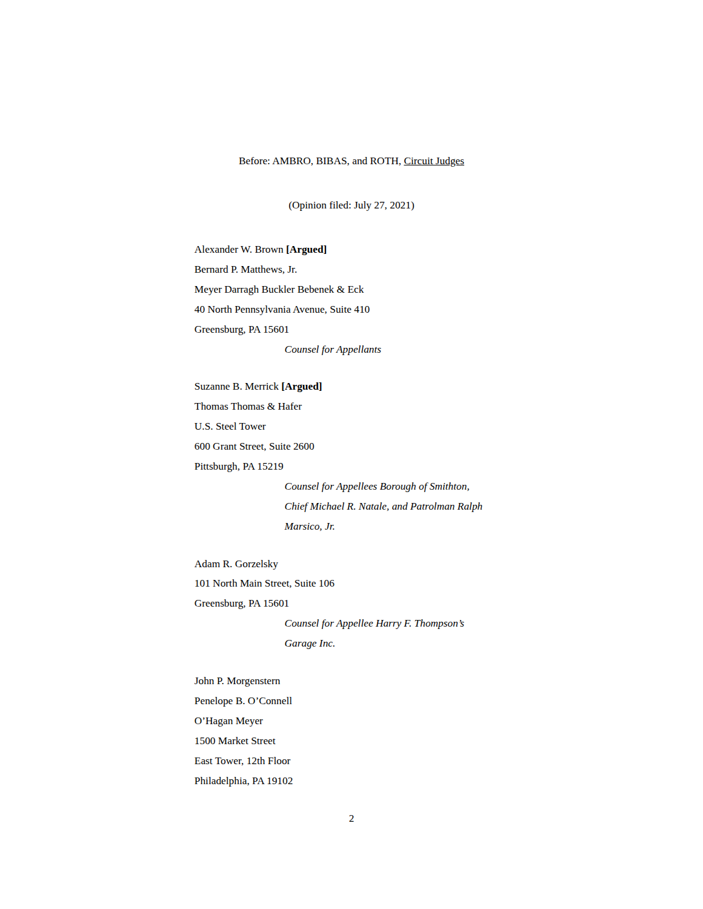Before: AMBRO, BIBAS, and ROTH, Circuit Judges
(Opinion filed: July 27, 2021)
Alexander W. Brown [Argued]
Bernard P. Matthews, Jr.
Meyer Darragh Buckler Bebenek & Eck
40 North Pennsylvania Avenue, Suite 410
Greensburg, PA 15601
Counsel for Appellants
Suzanne B. Merrick [Argued]
Thomas Thomas & Hafer
U.S. Steel Tower
600 Grant Street, Suite 2600
Pittsburgh, PA 15219
Counsel for Appellees Borough of Smithton,
Chief Michael R. Natale, and Patrolman Ralph
Marsico, Jr.
Adam R. Gorzelsky
101 North Main Street, Suite 106
Greensburg, PA 15601
Counsel for Appellee Harry F. Thompson’s
Garage Inc.
John P. Morgenstern
Penelope B. O’Connell
O’Hagan Meyer
1500 Market Street
East Tower, 12th Floor
Philadelphia, PA 19102
2